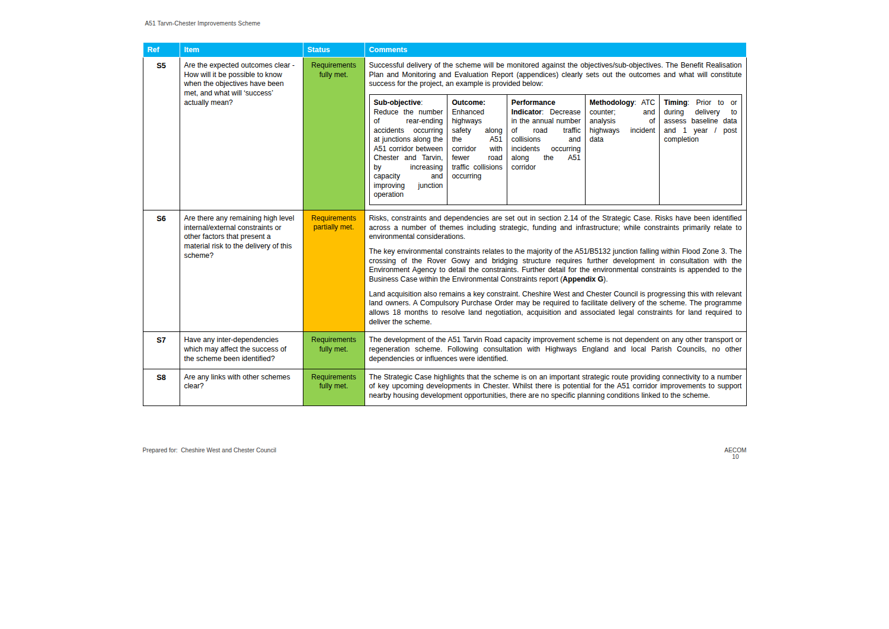A51 Tarvn-Chester Improvements Scheme
| Ref | Item | Status | Comments |
| --- | --- | --- | --- |
| S5 | Are the expected outcomes clear - How will it be possible to know when the objectives have been met, and what will ‘success’ actually mean? | Requirements fully met. | Successful delivery of the scheme will be monitored against the objectives/sub-objectives. The Benefit Realisation Plan and Monitoring and Evaluation Report (appendices) clearly sets out the outcomes and what will constitute success for the project, an example is provided below: / Sub-objective : Reduce the number of rear-ending accidents occurring at junctions along the A51 corridor between Chester and Tarvin, by increasing capacity and improving junction operation / Outcome: Enhanced highways safety along the A51 corridor with fewer road traffic collisions occurring / Performance Indicator : Decrease in the annual number of road traffic collisions and incidents occurring along the A51 corridor / Methodology : ATC counter; and analysis of highways incident data / Timing : Prior to or during delivery to assess baseline data and 1 year / post completion / |
| S6 | Are there any remaining high level internal/external constraints or other factors that present a material risk to the delivery of this scheme? | Requirements partially met. | Risks, constraints and dependencies are set out in section 2.14 of the Strategic Case. Risks have been identified across a number of themes including strategic, funding and infrastructure; while constraints primarily relate to environmental considerations. The key environmental constraints relates to the majority of the A51/B5132 junction falling within Flood Zone 3. The crossing of the Rover Gowy and bridging structure requires further development in consultation with the Environment Agency to detail the constraints. Further detail for the environmental constraints is appended to the Business Case within the Environmental Constraints report ( Appendix G ). Land acquisition also remains a key constraint. Cheshire West and Chester Council is progressing this with relevant land owners. A Compulsory Purchase Order may be required to facilitate delivery of the scheme. The programme allows 18 months to resolve land negotiation, acquisition and associated legal constraints for land required to deliver the scheme. |
| S7 | Have any inter-dependencies which may affect the success of the scheme been identified? | Requirements fully met. | The development of the A51 Tarvin Road capacity improvement scheme is not dependent on any other transport or regeneration scheme. Following consultation with Highways England and local Parish Councils, no other dependencies or influences were identified. |
| S8 | Are any links with other schemes clear? | Requirements fully met. | The Strategic Case highlights that the scheme is on an important strategic route providing connectivity to a number of key upcoming developments in Chester. Whilst there is potential for the A51 corridor improvements to support nearby housing development opportunities, there are no specific planning conditions linked to the scheme. |
Prepared for: Cheshire West and Chester Council
AECOM10